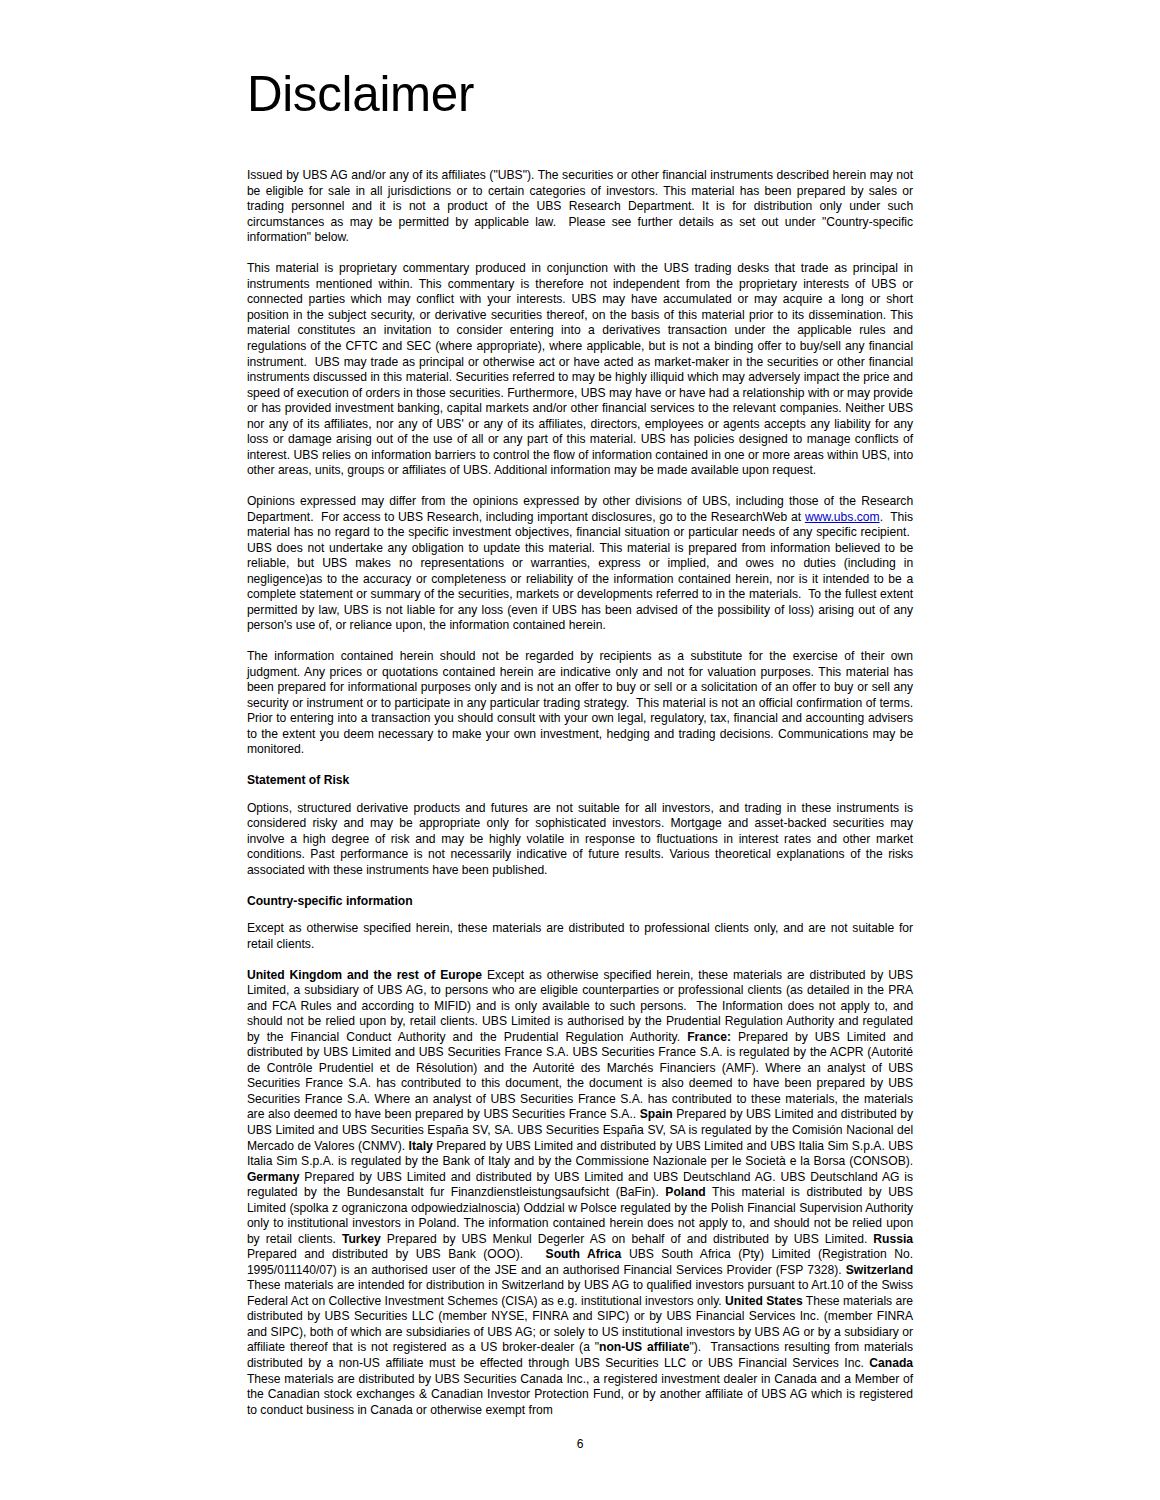Disclaimer
Issued by UBS AG and/or any of its affiliates ("UBS"). The securities or other financial instruments described herein may not be eligible for sale in all jurisdictions or to certain categories of investors. This material has been prepared by sales or trading personnel and it is not a product of the UBS Research Department. It is for distribution only under such circumstances as may be permitted by applicable law. Please see further details as set out under "Country-specific information" below.
This material is proprietary commentary produced in conjunction with the UBS trading desks that trade as principal in instruments mentioned within. This commentary is therefore not independent from the proprietary interests of UBS or connected parties which may conflict with your interests. UBS may have accumulated or may acquire a long or short position in the subject security, or derivative securities thereof, on the basis of this material prior to its dissemination. This material constitutes an invitation to consider entering into a derivatives transaction under the applicable rules and regulations of the CFTC and SEC (where appropriate), where applicable, but is not a binding offer to buy/sell any financial instrument. UBS may trade as principal or otherwise act or have acted as market-maker in the securities or other financial instruments discussed in this material. Securities referred to may be highly illiquid which may adversely impact the price and speed of execution of orders in those securities. Furthermore, UBS may have or have had a relationship with or may provide or has provided investment banking, capital markets and/or other financial services to the relevant companies. Neither UBS nor any of its affiliates, nor any of UBS' or any of its affiliates, directors, employees or agents accepts any liability for any loss or damage arising out of the use of all or any part of this material. UBS has policies designed to manage conflicts of interest. UBS relies on information barriers to control the flow of information contained in one or more areas within UBS, into other areas, units, groups or affiliates of UBS. Additional information may be made available upon request.
Opinions expressed may differ from the opinions expressed by other divisions of UBS, including those of the Research Department. For access to UBS Research, including important disclosures, go to the ResearchWeb at www.ubs.com. This material has no regard to the specific investment objectives, financial situation or particular needs of any specific recipient. UBS does not undertake any obligation to update this material. This material is prepared from information believed to be reliable, but UBS makes no representations or warranties, express or implied, and owes no duties (including in negligence)as to the accuracy or completeness or reliability of the information contained herein, nor is it intended to be a complete statement or summary of the securities, markets or developments referred to in the materials. To the fullest extent permitted by law, UBS is not liable for any loss (even if UBS has been advised of the possibility of loss) arising out of any person's use of, or reliance upon, the information contained herein.
The information contained herein should not be regarded by recipients as a substitute for the exercise of their own judgment. Any prices or quotations contained herein are indicative only and not for valuation purposes. This material has been prepared for informational purposes only and is not an offer to buy or sell or a solicitation of an offer to buy or sell any security or instrument or to participate in any particular trading strategy. This material is not an official confirmation of terms. Prior to entering into a transaction you should consult with your own legal, regulatory, tax, financial and accounting advisers to the extent you deem necessary to make your own investment, hedging and trading decisions. Communications may be monitored.
Statement of Risk
Options, structured derivative products and futures are not suitable for all investors, and trading in these instruments is considered risky and may be appropriate only for sophisticated investors. Mortgage and asset-backed securities may involve a high degree of risk and may be highly volatile in response to fluctuations in interest rates and other market conditions. Past performance is not necessarily indicative of future results. Various theoretical explanations of the risks associated with these instruments have been published.
Country-specific information
Except as otherwise specified herein, these materials are distributed to professional clients only, and are not suitable for retail clients.
United Kingdom and the rest of Europe Except as otherwise specified herein, these materials are distributed by UBS Limited, a subsidiary of UBS AG, to persons who are eligible counterparties or professional clients (as detailed in the PRA and FCA Rules and according to MIFID) and is only available to such persons. The Information does not apply to, and should not be relied upon by, retail clients. UBS Limited is authorised by the Prudential Regulation Authority and regulated by the Financial Conduct Authority and the Prudential Regulation Authority. France: Prepared by UBS Limited and distributed by UBS Limited and UBS Securities France S.A. UBS Securities France S.A. is regulated by the ACPR (Autorité de Contrôle Prudentiel et de Résolution) and the Autorité des Marchés Financiers (AMF). Where an analyst of UBS Securities France S.A. has contributed to this document, the document is also deemed to have been prepared by UBS Securities France S.A. Where an analyst of UBS Securities France S.A. has contributed to these materials, the materials are also deemed to have been prepared by UBS Securities France S.A.. Spain Prepared by UBS Limited and distributed by UBS Limited and UBS Securities España SV, SA. UBS Securities España SV, SA is regulated by the Comisión Nacional del Mercado de Valores (CNMV). Italy Prepared by UBS Limited and distributed by UBS Limited and UBS Italia Sim S.p.A. UBS Italia Sim S.p.A. is regulated by the Bank of Italy and by the Commissione Nazionale per le Società e la Borsa (CONSOB). Germany Prepared by UBS Limited and distributed by UBS Limited and UBS Deutschland AG. UBS Deutschland AG is regulated by the Bundesanstalt fur Finanzdienstleistungsaufsicht (BaFin). Poland This material is distributed by UBS Limited (spolka z ograniczona odpowiedzialnoscia) Oddzial w Polsce regulated by the Polish Financial Supervision Authority only to institutional investors in Poland. The information contained herein does not apply to, and should not be relied upon by retail clients. Turkey Prepared by UBS Menkul Degerler AS on behalf of and distributed by UBS Limited. Russia Prepared and distributed by UBS Bank (OOO). South Africa UBS South Africa (Pty) Limited (Registration No. 1995/011140/07) is an authorised user of the JSE and an authorised Financial Services Provider (FSP 7328). Switzerland These materials are intended for distribution in Switzerland by UBS AG to qualified investors pursuant to Art.10 of the Swiss Federal Act on Collective Investment Schemes (CISA) as e.g. institutional investors only. United States These materials are distributed by UBS Securities LLC (member NYSE, FINRA and SIPC) or by UBS Financial Services Inc. (member FINRA and SIPC), both of which are subsidiaries of UBS AG; or solely to US institutional investors by UBS AG or by a subsidiary or affiliate thereof that is not registered as a US broker-dealer (a "non-US affiliate"). Transactions resulting from materials distributed by a non-US affiliate must be effected through UBS Securities LLC or UBS Financial Services Inc. Canada These materials are distributed by UBS Securities Canada Inc., a registered investment dealer in Canada and a Member of the Canadian stock exchanges & Canadian Investor Protection Fund, or by another affiliate of UBS AG which is registered to conduct business in Canada or otherwise exempt from
6